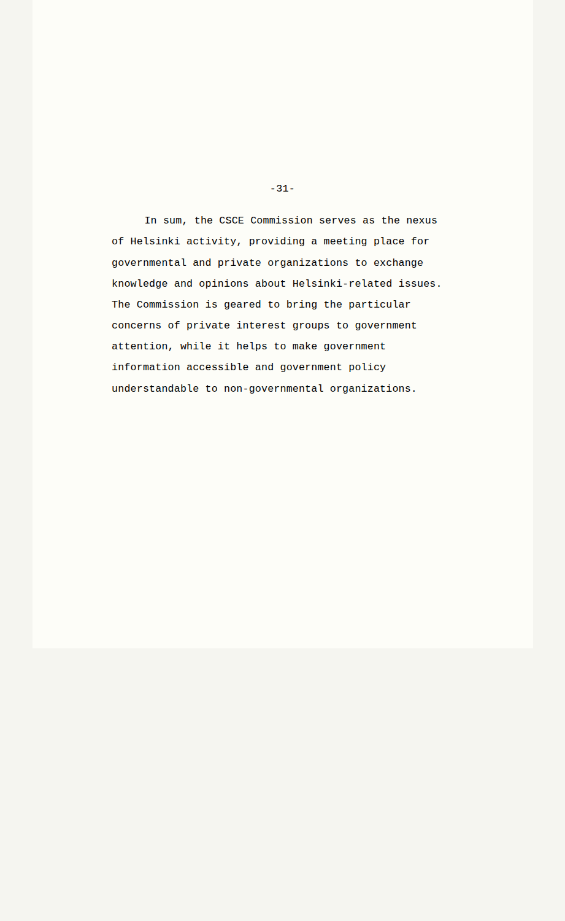-31-
In sum, the CSCE Commission serves as the nexus of Helsinki activity, providing a meeting place for governmental and private organizations to exchange knowledge and opinions about Helsinki-related issues. The Commission is geared to bring the particular concerns of private interest groups to government attention, while it helps to make government information accessible and government policy understandable to non-governmental organizations.